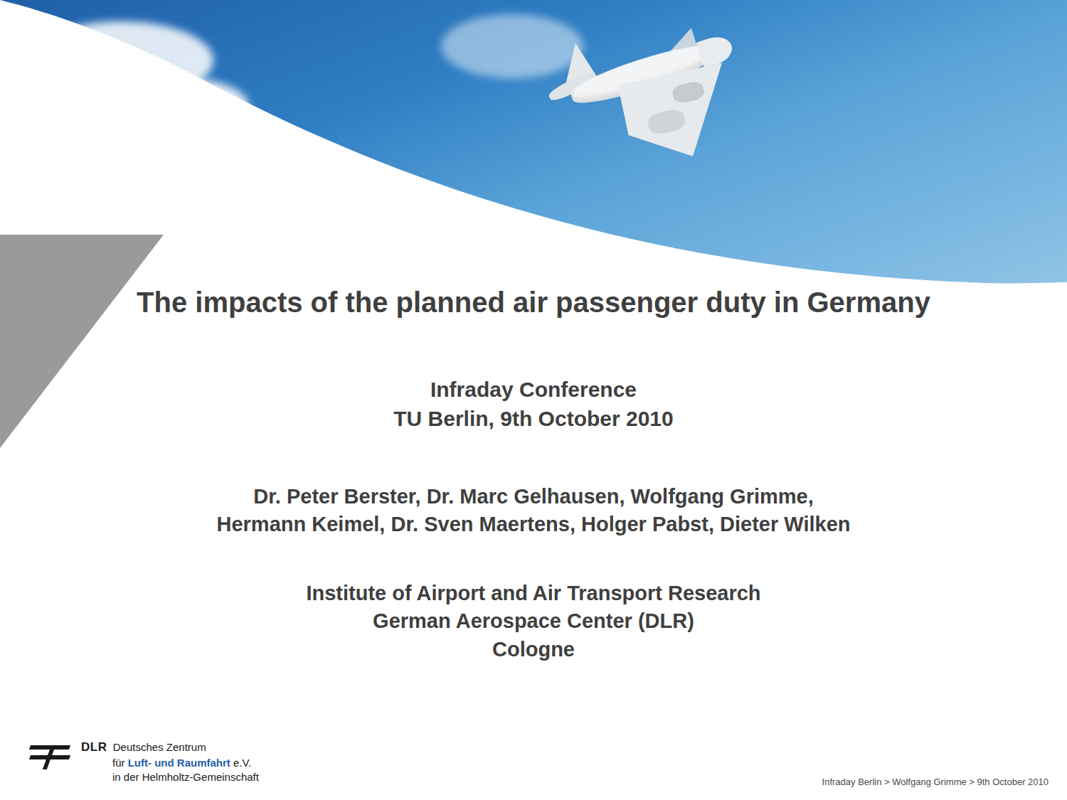The impacts of the planned air passenger duty in Germany
Infraday Conference
TU Berlin, 9th October 2010
Dr. Peter Berster, Dr. Marc Gelhausen, Wolfgang Grimme,
Hermann Keimel, Dr. Sven Maertens, Holger Pabst, Dieter Wilken
Institute of Airport and Air Transport Research
German Aerospace Center (DLR)
Cologne
DLR Deutsches Zentrum
für Luft- und Raumfahrt e.V.
in der Helmholtz-Gemeinschaft
Infraday Berlin > Wolfgang Grimme > 9th October 2010